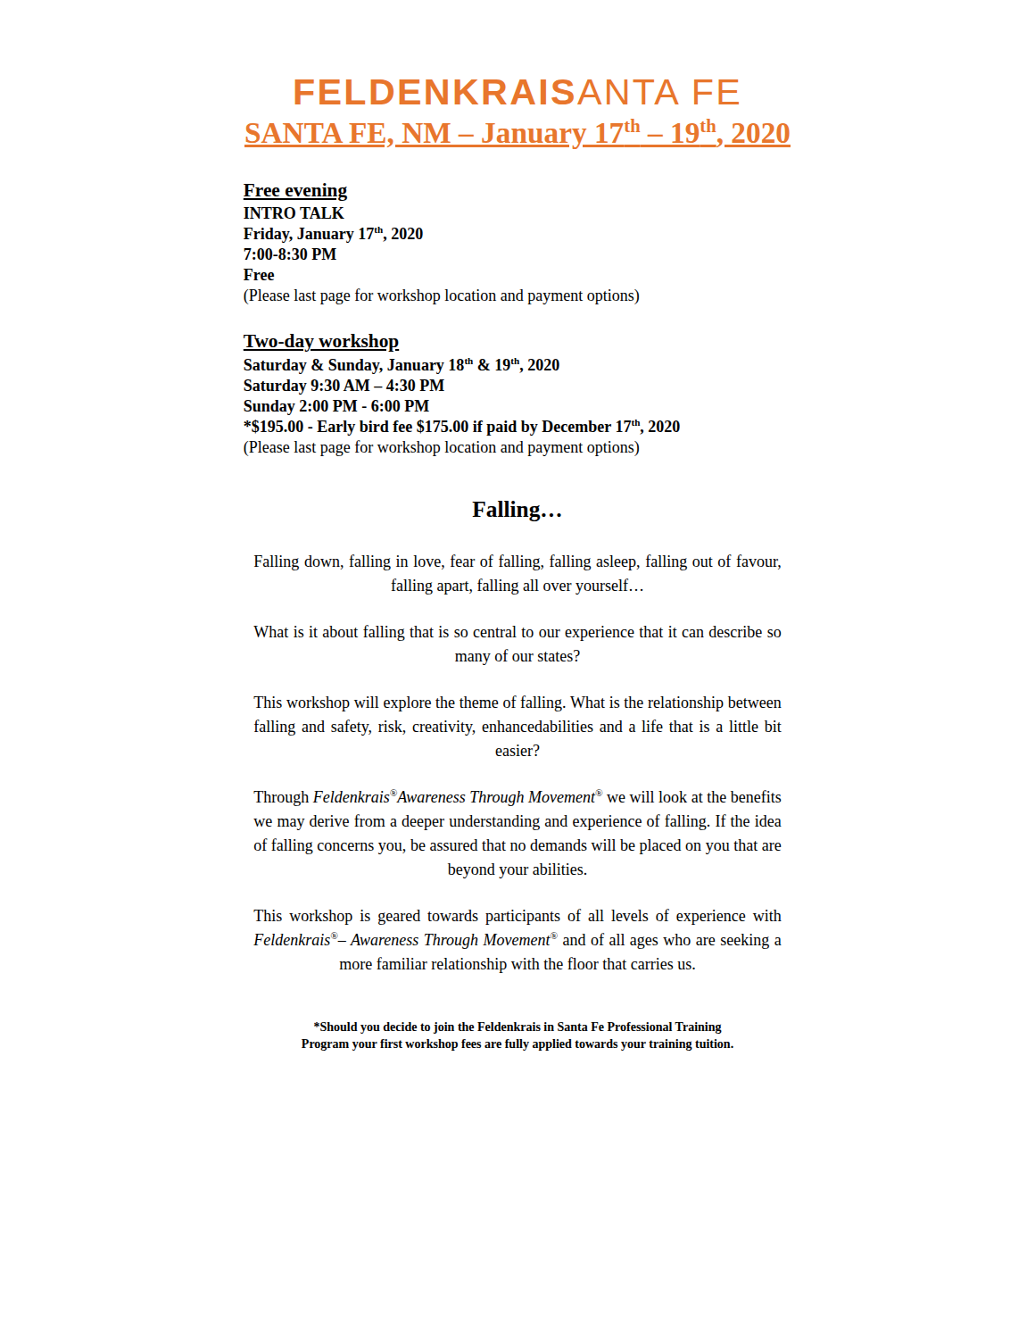FELDENKRAIS ANTA FE
SANTA FE, NM – January 17th – 19th, 2020
Free evening
INTRO TALK
Friday, January 17th, 2020
7:00-8:30 PM
Free
(Please last page for workshop location and payment options)
Two-day workshop
Saturday & Sunday, January 18th & 19th, 2020
Saturday 9:30 AM – 4:30 PM
Sunday 2:00 PM - 6:00 PM
*$195.00 - Early bird fee $175.00 if paid by December 17th, 2020
(Please last page for workshop location and payment options)
Falling…
Falling down, falling in love, fear of falling, falling asleep, falling out of favour, falling apart, falling all over yourself…
What is it about falling that is so central to our experience that it can describe so many of our states?
This workshop will explore the theme of falling. What is the relationship between falling and safety, risk, creativity, enhancedabilities and a life that is a little bit easier?
Through Feldenkrais®Awareness Through Movement® we will look at the benefits we may derive from a deeper understanding and experience of falling. If the idea of falling concerns you, be assured that no demands will be placed on you that are beyond your abilities.
This workshop is geared towards participants of all levels of experience with Feldenkrais®– Awareness Through Movement® and of all ages who are seeking a more familiar relationship with the floor that carries us.
*Should you decide to join the Feldenkrais in Santa Fe Professional Training
Program your first workshop fees are fully applied towards your training tuition.